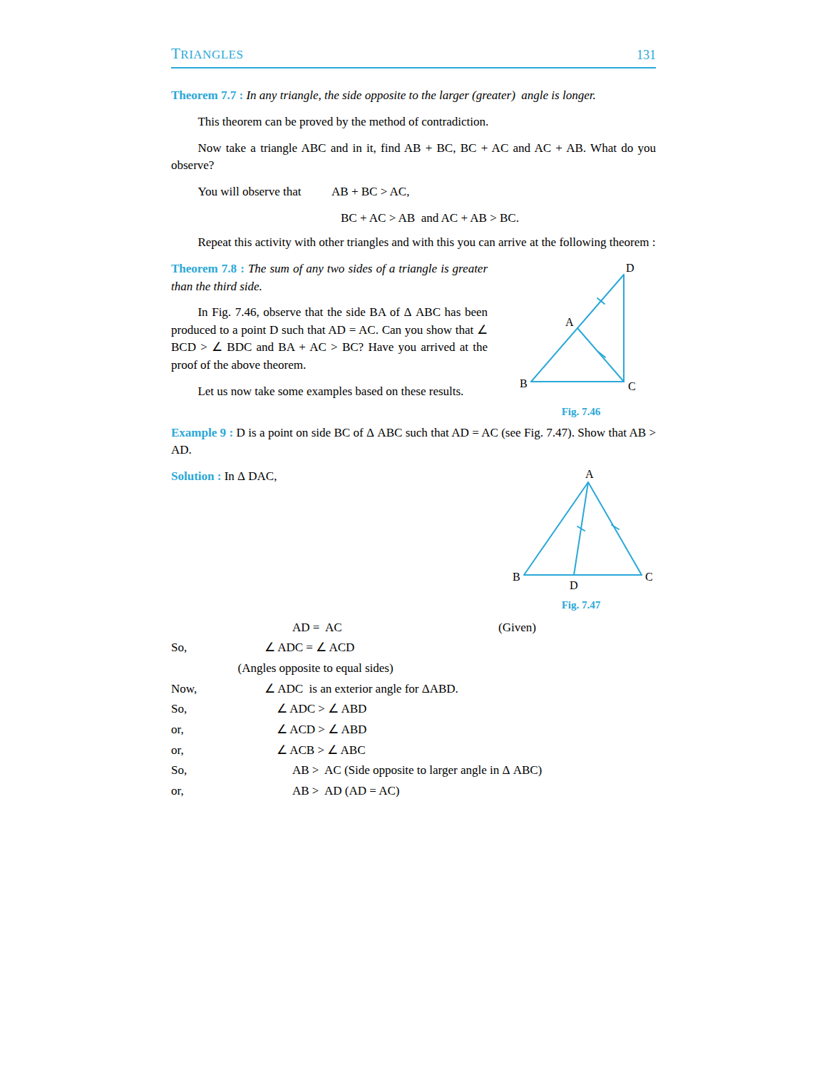TRIANGLES
131
Theorem 7.7 : In any triangle, the side opposite to the larger (greater) angle is longer.
This theorem can be proved by the method of contradiction.
Now take a triangle ABC and in it, find AB + BC, BC + AC and AC + AB. What do you observe?
You will observe that AB + BC > AC,
BC + AC > AB and AC + AB > BC.
Repeat this activity with other triangles and with this you can arrive at the following theorem :
D A B C
Fig. 7.46
Theorem 7.8 : The sum of any two sides of a triangle is greater than the third side.
In Fig. 7.46, observe that the side BA of Δ ABC has been produced to a point D such that AD = AC. Can you show that ∠ BCD > ∠ BDC and BA + AC > BC? Have you arrived at the proof of the above theorem.
Let us now take some examples based on these results.
Example 9 : D is a point on side BC of Δ ABC such that AD = AC (see Fig. 7.47). Show that AB > AD.
A B D C
Fig. 7.47
Solution : In Δ DAC,
| | AD = AC | (Given) |
| So, | ∠ ADC = ∠ ACD | |
| | (Angles opposite to equal sides) |
| Now, | ∠ ADC is an exterior angle for Δ ABD. |
| So, | ∠ ADC > ∠ ABD | |
| or, | ∠ ACD > ∠ ABD | |
| or, | ∠ ACB > ∠ ABC | |
| So, | AB > AC (Side opposite to larger angle in Δ ABC) |
| or, | AB > AD (AD = AC) |